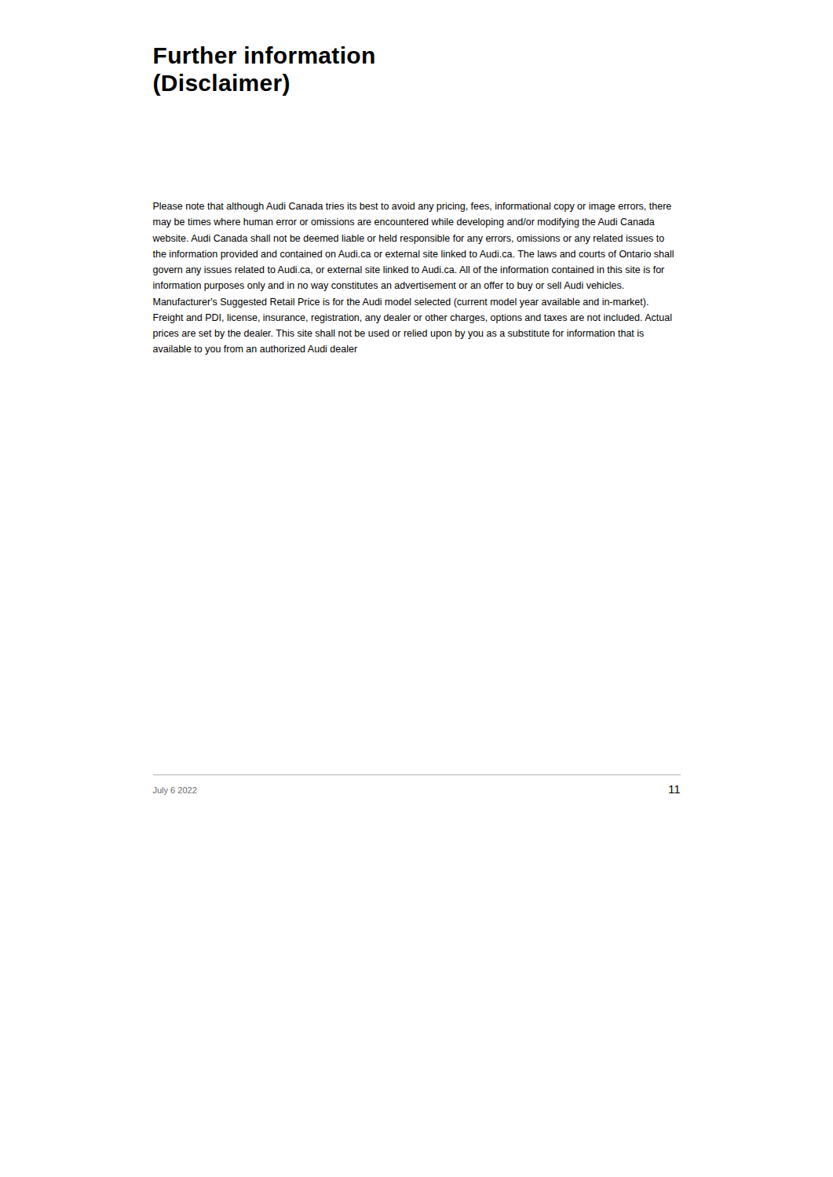Further information
(Disclaimer)
Please note that although Audi Canada tries its best to avoid any pricing, fees, informational copy or image errors, there may be times where human error or omissions are encountered while developing and/or modifying the Audi Canada website. Audi Canada shall not be deemed liable or held responsible for any errors, omissions or any related issues to the information provided and contained on Audi.ca or external site linked to Audi.ca. The laws and courts of Ontario shall govern any issues related to Audi.ca, or external site linked to Audi.ca. All of the information contained in this site is for information purposes only and in no way constitutes an advertisement or an offer to buy or sell Audi vehicles. Manufacturer's Suggested Retail Price is for the Audi model selected (current model year available and in-market). Freight and PDI, license, insurance, registration, any dealer or other charges, options and taxes are not included. Actual prices are set by the dealer. This site shall not be used or relied upon by you as a substitute for information that is available to you from an authorized Audi dealer
July 6 2022 11